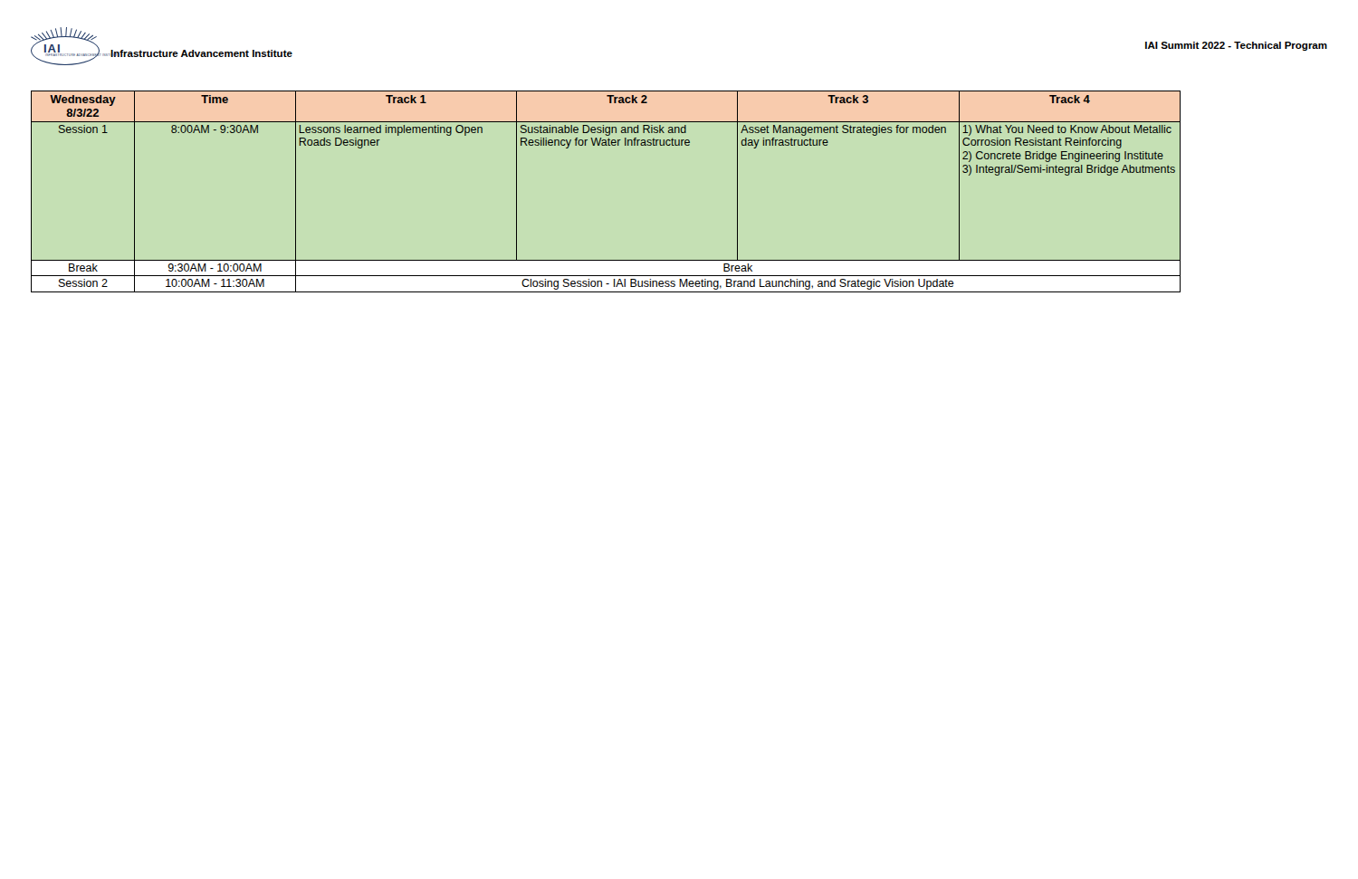IAI
INFRASTRUCTURE ADVANCEMENT INSTITUTE
Infrastructure Advancement Institute
IAI Summit 2022 - Technical Program
| Wednesday 8/3/22 | Time | Track 1 | Track 2 | Track 3 | Track 4 |
| --- | --- | --- | --- | --- | --- |
| Session 1 | 8:00AM - 9:30AM | Lessons learned implementing Open Roads Designer | Sustainable Design and Risk and Resiliency for Water Infrastructure | Asset Management Strategies for moden day infrastructure | 1) What You Need to Know About Metallic Corrosion Resistant Reinforcing 2) Concrete Bridge Engineering Institute 3) Integral/Semi-integral Bridge Abutments |
| Break | 9:30AM - 10:00AM | Break |
| Session 2 | 10:00AM - 11:30AM | Closing Session - IAI Business Meeting, Brand Launching, and Srategic Vision Update |